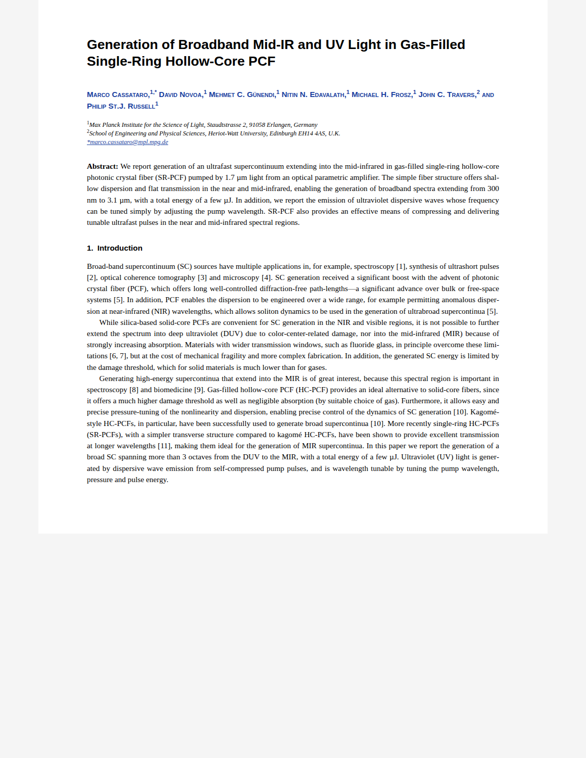Generation of Broadband Mid-IR and UV Light in Gas-Filled Single-Ring Hollow-Core PCF
Marco Cassataro,1,* David Novoa,1 Mehmet C. Günendi,1 Nitin N. Edavalath,1 Michael H. Frosz,1 John C. Travers,2 and Philip St.J. Russell1
1Max Planck Institute for the Science of Light, Staudtstrasse 2, 91058 Erlangen, Germany
2School of Engineering and Physical Sciences, Heriot-Watt University, Edinburgh EH14 4AS, U.K.
*marco.cassataro@mpl.mpg.de
Abstract: We report generation of an ultrafast supercontinuum extending into the mid-infrared in gas-filled single-ring hollow-core photonic crystal fiber (SR-PCF) pumped by 1.7 µm light from an optical parametric amplifier. The simple fiber structure offers shallow dispersion and flat transmission in the near and mid-infrared, enabling the generation of broadband spectra extending from 300 nm to 3.1 µm, with a total energy of a few µJ. In addition, we report the emission of ultraviolet dispersive waves whose frequency can be tuned simply by adjusting the pump wavelength. SR-PCF also provides an effective means of compressing and delivering tunable ultrafast pulses in the near and mid-infrared spectral regions.
1. Introduction
Broad-band supercontinuum (SC) sources have multiple applications in, for example, spectroscopy [1], synthesis of ultrashort pulses [2], optical coherence tomography [3] and microscopy [4]. SC generation received a significant boost with the advent of photonic crystal fiber (PCF), which offers long well-controlled diffraction-free path-lengths—a significant advance over bulk or free-space systems [5]. In addition, PCF enables the dispersion to be engineered over a wide range, for example permitting anomalous dispersion at near-infrared (NIR) wavelengths, which allows soliton dynamics to be used in the generation of ultrabroad supercontinua [5].
While silica-based solid-core PCFs are convenient for SC generation in the NIR and visible regions, it is not possible to further extend the spectrum into deep ultraviolet (DUV) due to color-center-related damage, nor into the mid-infrared (MIR) because of strongly increasing absorption. Materials with wider transmission windows, such as fluoride glass, in principle overcome these limitations [6, 7], but at the cost of mechanical fragility and more complex fabrication. In addition, the generated SC energy is limited by the damage threshold, which for solid materials is much lower than for gases.
Generating high-energy supercontinua that extend into the MIR is of great interest, because this spectral region is important in spectroscopy [8] and biomedicine [9]. Gas-filled hollow-core PCF (HC-PCF) provides an ideal alternative to solid-core fibers, since it offers a much higher damage threshold as well as negligible absorption (by suitable choice of gas). Furthermore, it allows easy and precise pressure-tuning of the nonlinearity and dispersion, enabling precise control of the dynamics of SC generation [10]. Kagomé-style HC-PCFs, in particular, have been successfully used to generate broad supercontinua [10]. More recently single-ring HC-PCFs (SR-PCFs), with a simpler transverse structure compared to kagomé HC-PCFs, have been shown to provide excellent transmission at longer wavelengths [11], making them ideal for the generation of MIR supercontinua. In this paper we report the generation of a broad SC spanning more than 3 octaves from the DUV to the MIR, with a total energy of a few µJ. Ultraviolet (UV) light is generated by dispersive wave emission from self-compressed pump pulses, and is wavelength tunable by tuning the pump wavelength, pressure and pulse energy.